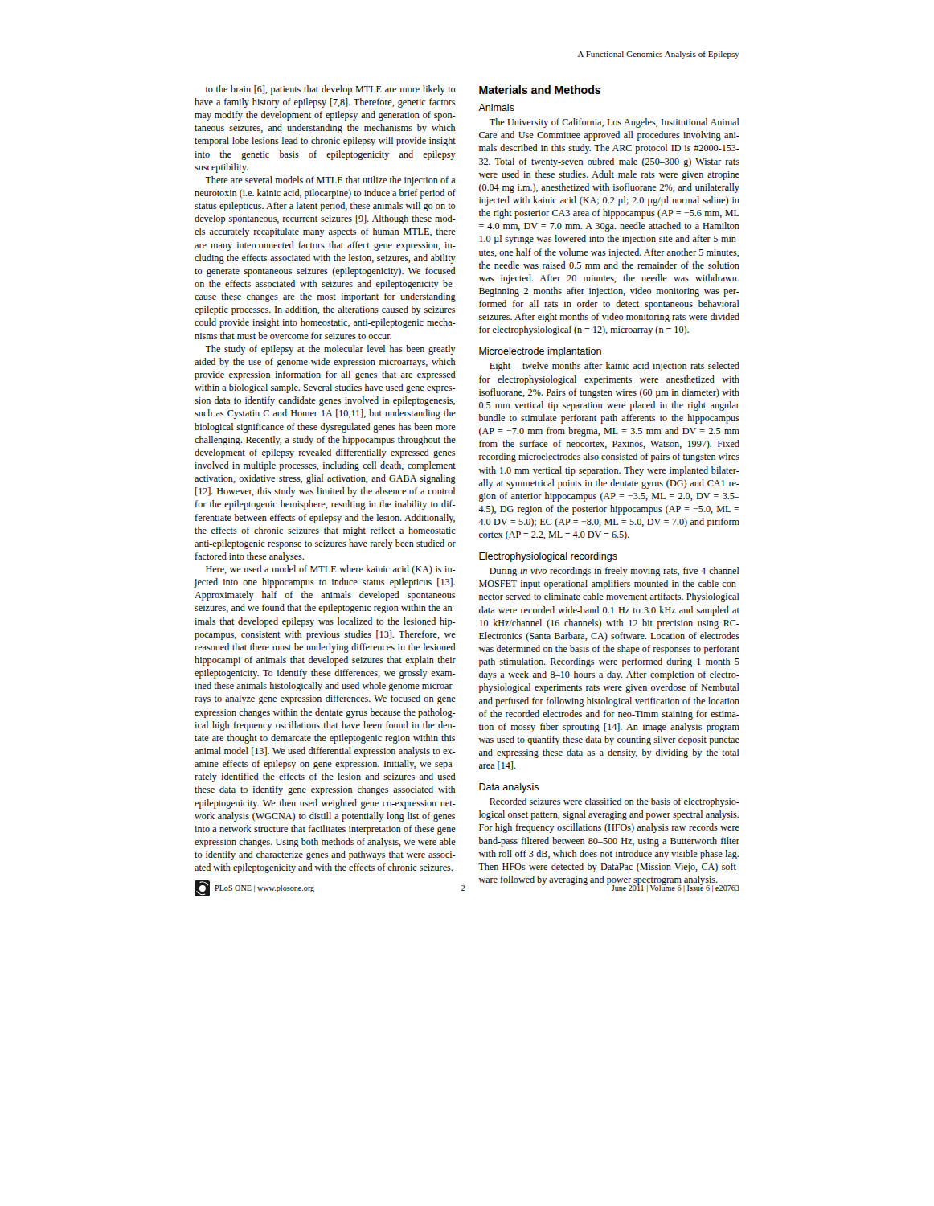A Functional Genomics Analysis of Epilepsy
to the brain [6], patients that develop MTLE are more likely to have a family history of epilepsy [7,8]. Therefore, genetic factors may modify the development of epilepsy and generation of spontaneous seizures, and understanding the mechanisms by which temporal lobe lesions lead to chronic epilepsy will provide insight into the genetic basis of epileptogenicity and epilepsy susceptibility.
There are several models of MTLE that utilize the injection of a neurotoxin (i.e. kainic acid, pilocarpine) to induce a brief period of status epilepticus. After a latent period, these animals will go on to develop spontaneous, recurrent seizures [9]. Although these models accurately recapitulate many aspects of human MTLE, there are many interconnected factors that affect gene expression, including the effects associated with the lesion, seizures, and ability to generate spontaneous seizures (epileptogenicity). We focused on the effects associated with seizures and epileptogenicity because these changes are the most important for understanding epileptic processes. In addition, the alterations caused by seizures could provide insight into homeostatic, anti-epileptogenic mechanisms that must be overcome for seizures to occur.
The study of epilepsy at the molecular level has been greatly aided by the use of genome-wide expression microarrays, which provide expression information for all genes that are expressed within a biological sample. Several studies have used gene expression data to identify candidate genes involved in epileptogenesis, such as Cystatin C and Homer 1A [10,11], but understanding the biological significance of these dysregulated genes has been more challenging. Recently, a study of the hippocampus throughout the development of epilepsy revealed differentially expressed genes involved in multiple processes, including cell death, complement activation, oxidative stress, glial activation, and GABA signaling [12]. However, this study was limited by the absence of a control for the epileptogenic hemisphere, resulting in the inability to differentiate between effects of epilepsy and the lesion. Additionally, the effects of chronic seizures that might reflect a homeostatic anti-epileptogenic response to seizures have rarely been studied or factored into these analyses.
Here, we used a model of MTLE where kainic acid (KA) is injected into one hippocampus to induce status epilepticus [13]. Approximately half of the animals developed spontaneous seizures, and we found that the epileptogenic region within the animals that developed epilepsy was localized to the lesioned hippocampus, consistent with previous studies [13]. Therefore, we reasoned that there must be underlying differences in the lesioned hippocampi of animals that developed seizures that explain their epileptogenicity. To identify these differences, we grossly examined these animals histologically and used whole genome microarrays to analyze gene expression differences. We focused on gene expression changes within the dentate gyrus because the pathological high frequency oscillations that have been found in the dentate are thought to demarcate the epileptogenic region within this animal model [13]. We used differential expression analysis to examine effects of epilepsy on gene expression. Initially, we separately identified the effects of the lesion and seizures and used these data to identify gene expression changes associated with epileptogenicity. We then used weighted gene co-expression network analysis (WGCNA) to distill a potentially long list of genes into a network structure that facilitates interpretation of these gene expression changes. Using both methods of analysis, we were able to identify and characterize genes and pathways that were associated with epileptogenicity and with the effects of chronic seizures.
Materials and Methods
Animals
The University of California, Los Angeles, Institutional Animal Care and Use Committee approved all procedures involving animals described in this study. The ARC protocol ID is #2000-153-32. Total of twenty-seven oubred male (250–300 g) Wistar rats were used in these studies. Adult male rats were given atropine (0.04 mg i.m.), anesthetized with isofluorane 2%, and unilaterally injected with kainic acid (KA; 0.2 µl; 2.0 µg/µl normal saline) in the right posterior CA3 area of hippocampus (AP = −5.6 mm, ML = 4.0 mm, DV = 7.0 mm. A 30ga. needle attached to a Hamilton 1.0 µl syringe was lowered into the injection site and after 5 minutes, one half of the volume was injected. After another 5 minutes, the needle was raised 0.5 mm and the remainder of the solution was injected. After 20 minutes, the needle was withdrawn. Beginning 2 months after injection, video monitoring was performed for all rats in order to detect spontaneous behavioral seizures. After eight months of video monitoring rats were divided for electrophysiological (n = 12), microarray (n = 10).
Microelectrode implantation
Eight – twelve months after kainic acid injection rats selected for electrophysiological experiments were anesthetized with isofluorane, 2%. Pairs of tungsten wires (60 µm in diameter) with 0.5 mm vertical tip separation were placed in the right angular bundle to stimulate perforant path afferents to the hippocampus (AP = −7.0 mm from bregma, ML = 3.5 mm and DV = 2.5 mm from the surface of neocortex, Paxinos, Watson, 1997). Fixed recording microelectrodes also consisted of pairs of tungsten wires with 1.0 mm vertical tip separation. They were implanted bilaterally at symmetrical points in the dentate gyrus (DG) and CA1 region of anterior hippocampus (AP = −3.5, ML = 2.0, DV = 3.5–4.5), DG region of the posterior hippocampus (AP = −5.0, ML = 4.0 DV = 5.0); EC (AP = −8.0, ML = 5.0, DV = 7.0) and piriform cortex (AP = 2.2, ML = 4.0 DV = 6.5).
Electrophysiological recordings
During in vivo recordings in freely moving rats, five 4-channel MOSFET input operational amplifiers mounted in the cable connector served to eliminate cable movement artifacts. Physiological data were recorded wide-band 0.1 Hz to 3.0 kHz and sampled at 10 kHz/channel (16 channels) with 12 bit precision using RC-Electronics (Santa Barbara, CA) software. Location of electrodes was determined on the basis of the shape of responses to perforant path stimulation. Recordings were performed during 1 month 5 days a week and 8–10 hours a day. After completion of electrophysiological experiments rats were given overdose of Nembutal and perfused for following histological verification of the location of the recorded electrodes and for neo-Timm staining for estimation of mossy fiber sprouting [14]. An image analysis program was used to quantify these data by counting silver deposit punctae and expressing these data as a density, by dividing by the total area [14].
Data analysis
Recorded seizures were classified on the basis of electrophysiological onset pattern, signal averaging and power spectral analysis. For high frequency oscillations (HFOs) analysis raw records were band-pass filtered between 80–500 Hz, using a Butterworth filter with roll off 3 dB, which does not introduce any visible phase lag. Then HFOs were detected by DataPac (Mission Viejo, CA) software followed by averaging and power spectrogram analysis.
PLoS ONE | www.plosone.org
2
June 2011 | Volume 6 | Issue 6 | e20763